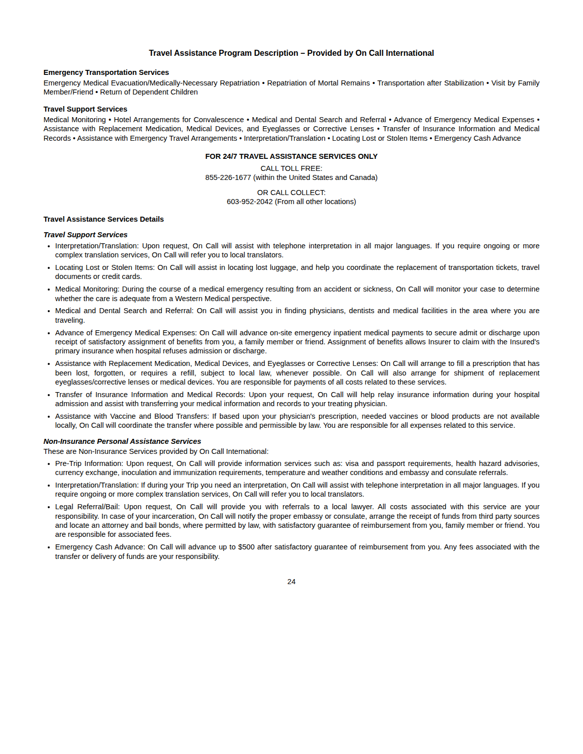Travel Assistance Program Description – Provided by On Call International
Emergency Transportation Services
Emergency Medical Evacuation/Medically-Necessary Repatriation • Repatriation of Mortal Remains • Transportation after Stabilization • Visit by Family Member/Friend • Return of Dependent Children
Travel Support Services
Medical Monitoring • Hotel Arrangements for Convalescence • Medical and Dental Search and Referral • Advance of Emergency Medical Expenses • Assistance with Replacement Medication, Medical Devices, and Eyeglasses or Corrective Lenses • Transfer of Insurance Information and Medical Records • Assistance with Emergency Travel Arrangements • Interpretation/Translation • Locating Lost or Stolen Items • Emergency Cash Advance
FOR 24/7 TRAVEL ASSISTANCE SERVICES ONLY
CALL TOLL FREE:
855-226-1677 (within the United States and Canada)
OR CALL COLLECT:
603-952-2042 (From all other locations)
Travel Assistance Services Details
Travel Support Services
Interpretation/Translation: Upon request, On Call will assist with telephone interpretation in all major languages. If you require ongoing or more complex translation services, On Call will refer you to local translators.
Locating Lost or Stolen Items: On Call will assist in locating lost luggage, and help you coordinate the replacement of transportation tickets, travel documents or credit cards.
Medical Monitoring: During the course of a medical emergency resulting from an accident or sickness, On Call will monitor your case to determine whether the care is adequate from a Western Medical perspective.
Medical and Dental Search and Referral: On Call will assist you in finding physicians, dentists and medical facilities in the area where you are traveling.
Advance of Emergency Medical Expenses: On Call will advance on-site emergency inpatient medical payments to secure admit or discharge upon receipt of satisfactory assignment of benefits from you, a family member or friend. Assignment of benefits allows Insurer to claim with the Insured's primary insurance when hospital refuses admission or discharge.
Assistance with Replacement Medication, Medical Devices, and Eyeglasses or Corrective Lenses: On Call will arrange to fill a prescription that has been lost, forgotten, or requires a refill, subject to local law, whenever possible. On Call will also arrange for shipment of replacement eyeglasses/corrective lenses or medical devices. You are responsible for payments of all costs related to these services.
Transfer of Insurance Information and Medical Records: Upon your request, On Call will help relay insurance information during your hospital admission and assist with transferring your medical information and records to your treating physician.
Assistance with Vaccine and Blood Transfers: If based upon your physician's prescription, needed vaccines or blood products are not available locally, On Call will coordinate the transfer where possible and permissible by law. You are responsible for all expenses related to this service.
Non-Insurance Personal Assistance Services
These are Non-Insurance Services provided by On Call International:
Pre-Trip Information: Upon request, On Call will provide information services such as: visa and passport requirements, health hazard advisories, currency exchange, inoculation and immunization requirements, temperature and weather conditions and embassy and consulate referrals.
Interpretation/Translation: If during your Trip you need an interpretation, On Call will assist with telephone interpretation in all major languages. If you require ongoing or more complex translation services, On Call will refer you to local translators.
Legal Referral/Bail: Upon request, On Call will provide you with referrals to a local lawyer. All costs associated with this service are your responsibility. In case of your incarceration, On Call will notify the proper embassy or consulate, arrange the receipt of funds from third party sources and locate an attorney and bail bonds, where permitted by law, with satisfactory guarantee of reimbursement from you, family member or friend. You are responsible for associated fees.
Emergency Cash Advance: On Call will advance up to $500 after satisfactory guarantee of reimbursement from you. Any fees associated with the transfer or delivery of funds are your responsibility.
24